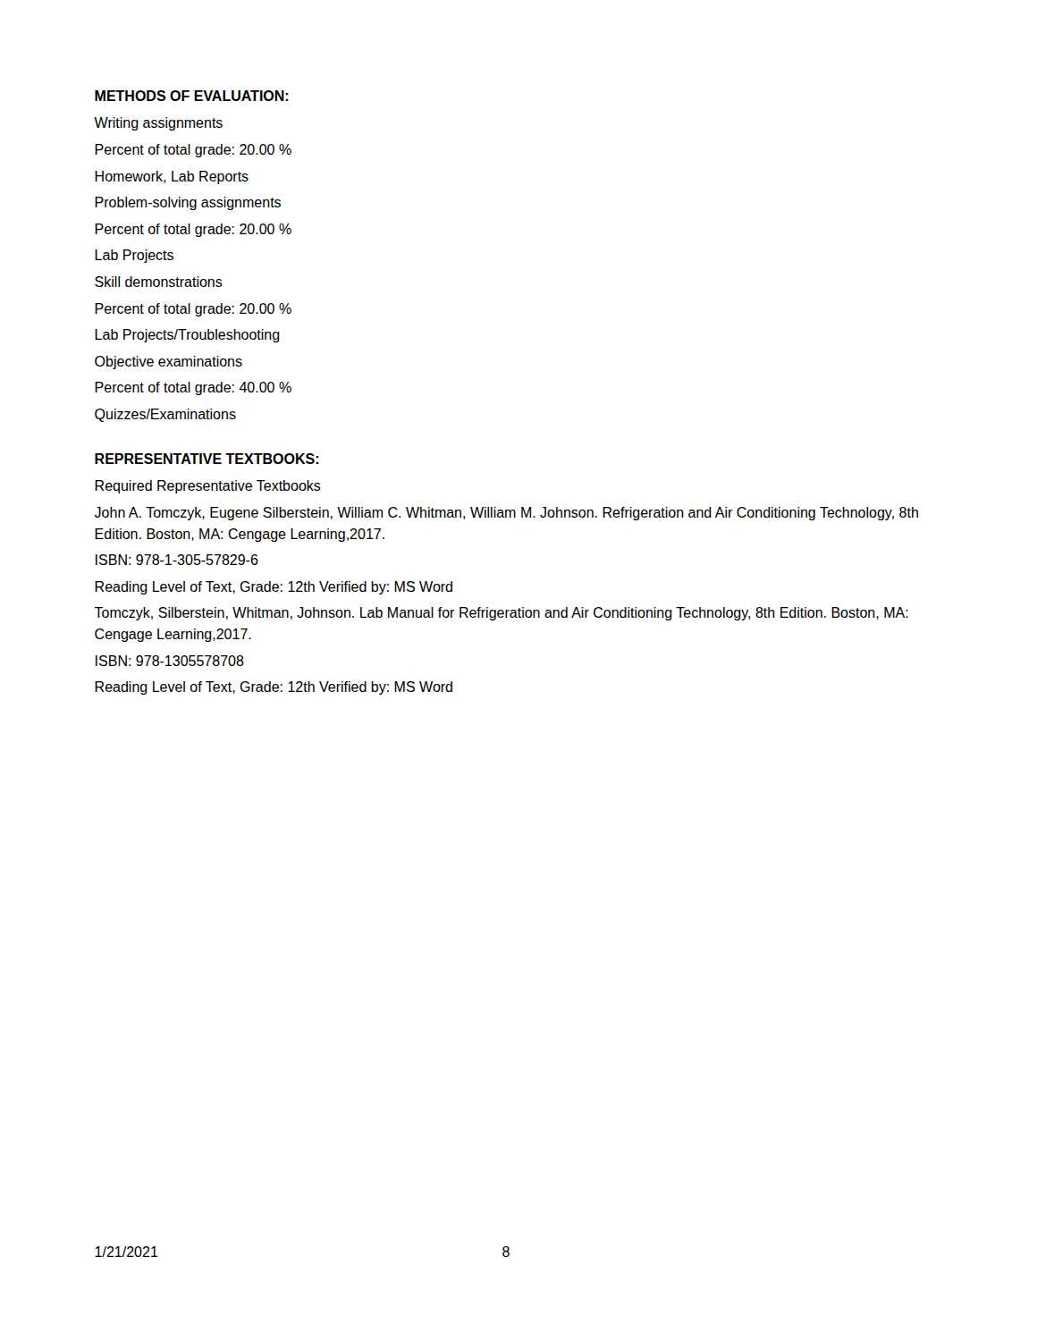METHODS OF EVALUATION:
Writing assignments
Percent of total grade: 20.00 %
Homework, Lab Reports
Problem-solving assignments
Percent of total grade: 20.00 %
Lab Projects
Skill demonstrations
Percent of total grade: 20.00 %
Lab Projects/Troubleshooting
Objective examinations
Percent of total grade: 40.00 %
Quizzes/Examinations
REPRESENTATIVE TEXTBOOKS:
Required Representative Textbooks
John A. Tomczyk, Eugene Silberstein, William C. Whitman, William M. Johnson. Refrigeration and Air Conditioning Technology, 8th Edition. Boston, MA: Cengage Learning,2017.
ISBN: 978-1-305-57829-6
Reading Level of Text, Grade: 12th Verified by: MS Word
Tomczyk, Silberstein, Whitman, Johnson. Lab Manual for Refrigeration and Air Conditioning Technology, 8th Edition. Boston, MA: Cengage Learning,2017.
ISBN: 978-1305578708
Reading Level of Text, Grade: 12th Verified by: MS Word
1/21/2021
8